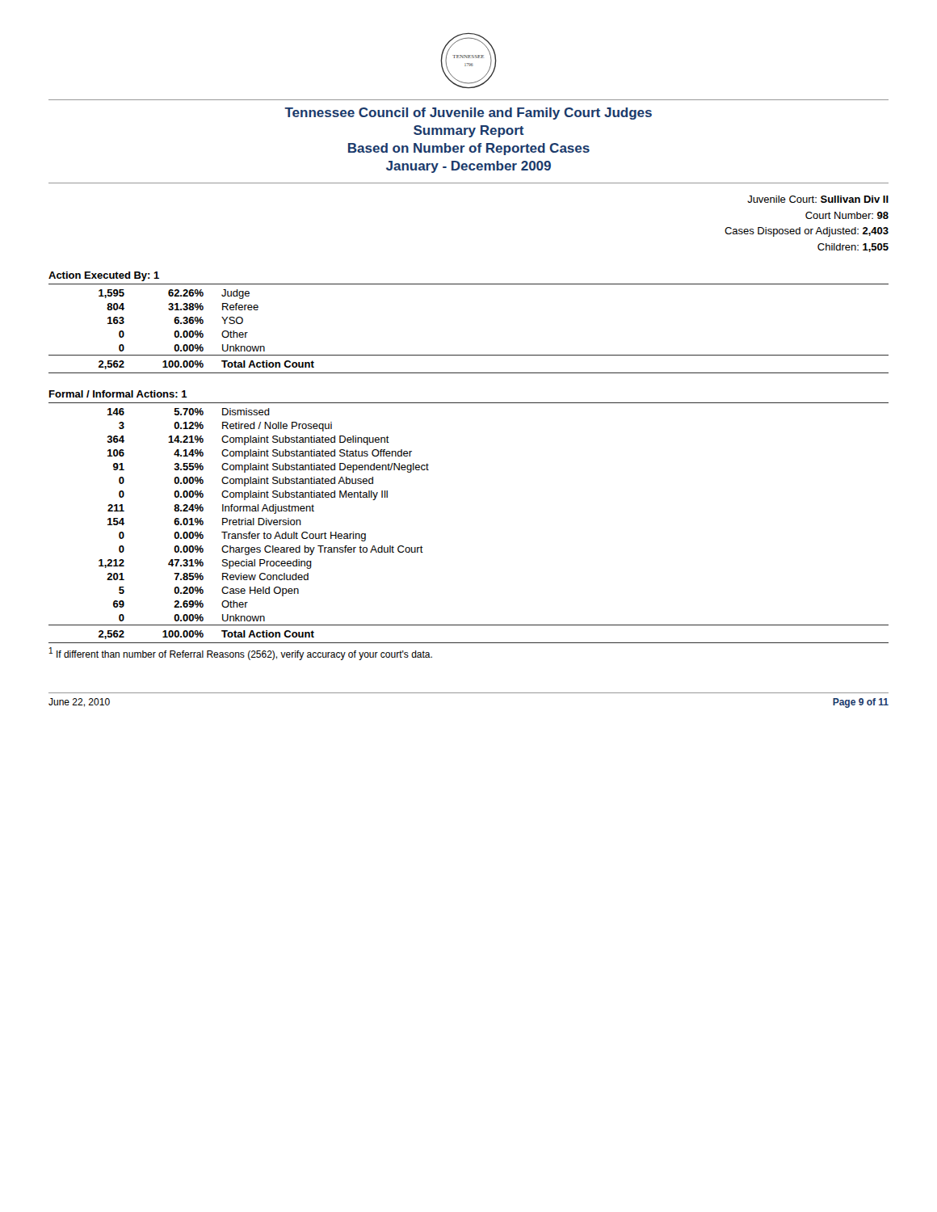Tennessee Council of Juvenile and Family Court Judges
Summary Report
Based on Number of Reported Cases
January - December 2009
Juvenile Court: Sullivan Div II
Court Number: 98
Cases Disposed or Adjusted: 2,403
Children: 1,505
Action Executed By: 1
| 1,595 | 62.26% | Judge |
| 804 | 31.38% | Referee |
| 163 | 6.36% | YSO |
| 0 | 0.00% | Other |
| 0 | 0.00% | Unknown |
| 2,562 | 100.00% | Total Action Count |
Formal / Informal Actions: 1
| 146 | 5.70% | Dismissed |
| 3 | 0.12% | Retired / Nolle Prosequi |
| 364 | 14.21% | Complaint Substantiated Delinquent |
| 106 | 4.14% | Complaint Substantiated Status Offender |
| 91 | 3.55% | Complaint Substantiated Dependent/Neglect |
| 0 | 0.00% | Complaint Substantiated Abused |
| 0 | 0.00% | Complaint Substantiated Mentally Ill |
| 211 | 8.24% | Informal Adjustment |
| 154 | 6.01% | Pretrial Diversion |
| 0 | 0.00% | Transfer to Adult Court Hearing |
| 0 | 0.00% | Charges Cleared by Transfer to Adult Court |
| 1,212 | 47.31% | Special Proceeding |
| 201 | 7.85% | Review Concluded |
| 5 | 0.20% | Case Held Open |
| 69 | 2.69% | Other |
| 0 | 0.00% | Unknown |
| 2,562 | 100.00% | Total Action Count |
1 If different than number of Referral Reasons (2562), verify accuracy of your court's data.
June 22, 2010
Page 9 of 11